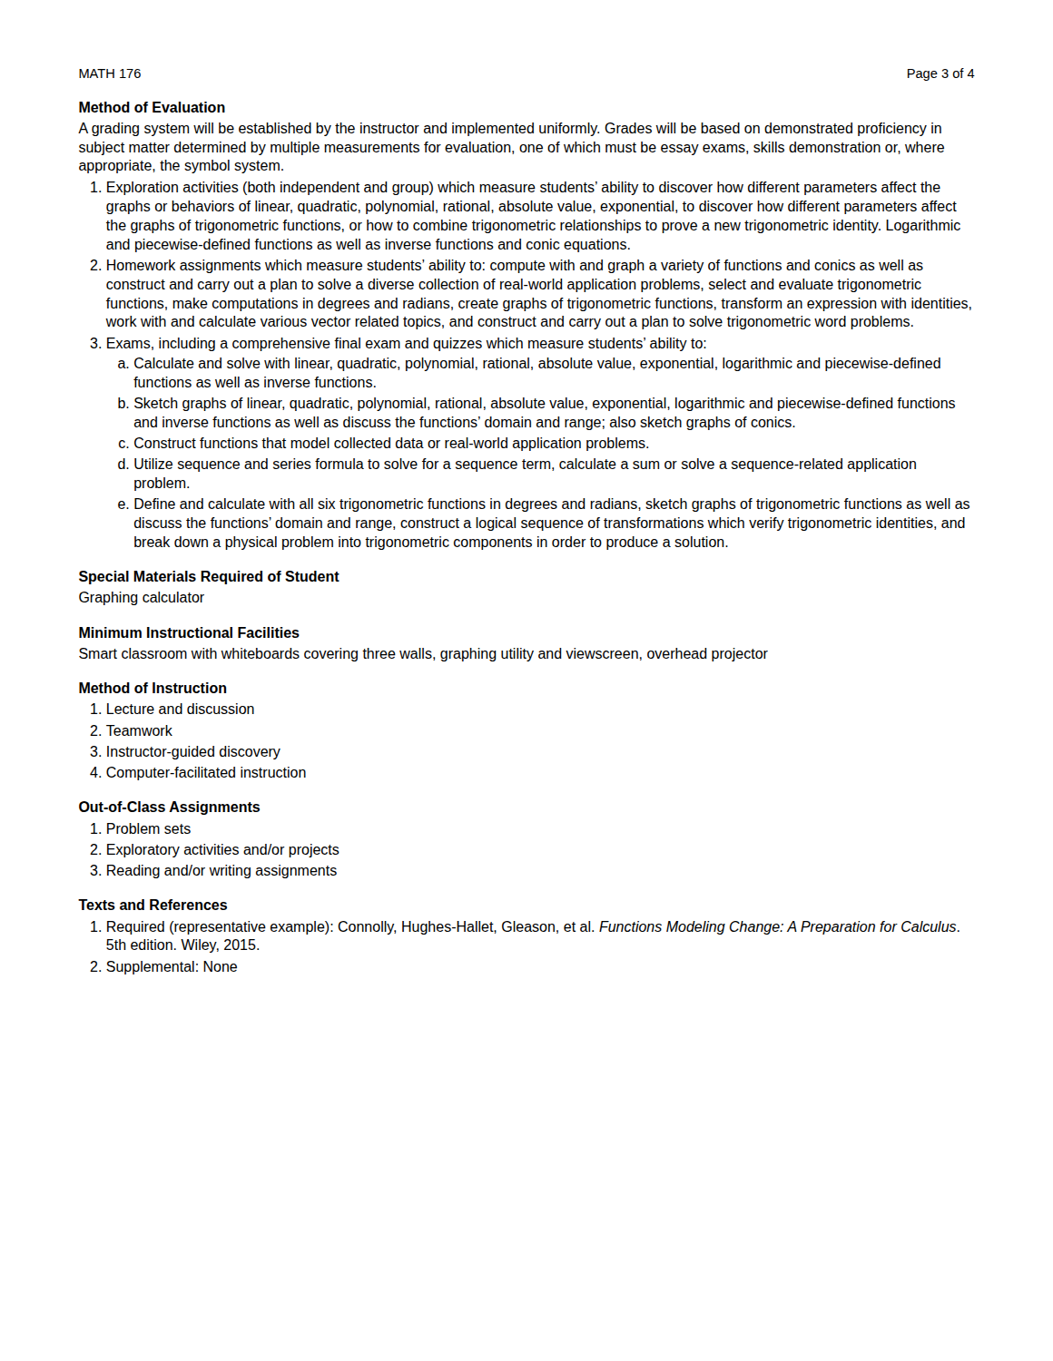MATH 176 Page 3 of 4
Method of Evaluation
A grading system will be established by the instructor and implemented uniformly. Grades will be based on demonstrated proficiency in subject matter determined by multiple measurements for evaluation, one of which must be essay exams, skills demonstration or, where appropriate, the symbol system.
Exploration activities (both independent and group) which measure students’ ability to discover how different parameters affect the graphs or behaviors of linear, quadratic, polynomial, rational, absolute value, exponential, to discover how different parameters affect the graphs of trigonometric functions, or how to combine trigonometric relationships to prove a new trigonometric identity. Logarithmic and piecewise-defined functions as well as inverse functions and conic equations.
Homework assignments which measure students’ ability to: compute with and graph a variety of functions and conics as well as construct and carry out a plan to solve a diverse collection of real-world application problems, select and evaluate trigonometric functions, make computations in degrees and radians, create graphs of trigonometric functions, transform an expression with identities, work with and calculate various vector related topics, and construct and carry out a plan to solve trigonometric word problems.
Exams, including a comprehensive final exam and quizzes which measure students’ ability to:
Calculate and solve with linear, quadratic, polynomial, rational, absolute value, exponential, logarithmic and piecewise-defined functions as well as inverse functions.
Sketch graphs of linear, quadratic, polynomial, rational, absolute value, exponential, logarithmic and piecewise-defined functions and inverse functions as well as discuss the functions’ domain and range; also sketch graphs of conics.
Construct functions that model collected data or real-world application problems.
Utilize sequence and series formula to solve for a sequence term, calculate a sum or solve a sequence-related application problem.
Define and calculate with all six trigonometric functions in degrees and radians, sketch graphs of trigonometric functions as well as discuss the functions’ domain and range, construct a logical sequence of transformations which verify trigonometric identities, and break down a physical problem into trigonometric components in order to produce a solution.
Special Materials Required of Student
Graphing calculator
Minimum Instructional Facilities
Smart classroom with whiteboards covering three walls, graphing utility and viewscreen, overhead projector
Method of Instruction
Lecture and discussion
Teamwork
Instructor-guided discovery
Computer-facilitated instruction
Out-of-Class Assignments
Problem sets
Exploratory activities and/or projects
Reading and/or writing assignments
Texts and References
Required (representative example): Connolly, Hughes-Hallet, Gleason, et al. Functions Modeling Change: A Preparation for Calculus. 5th edition. Wiley, 2015.
Supplemental: None